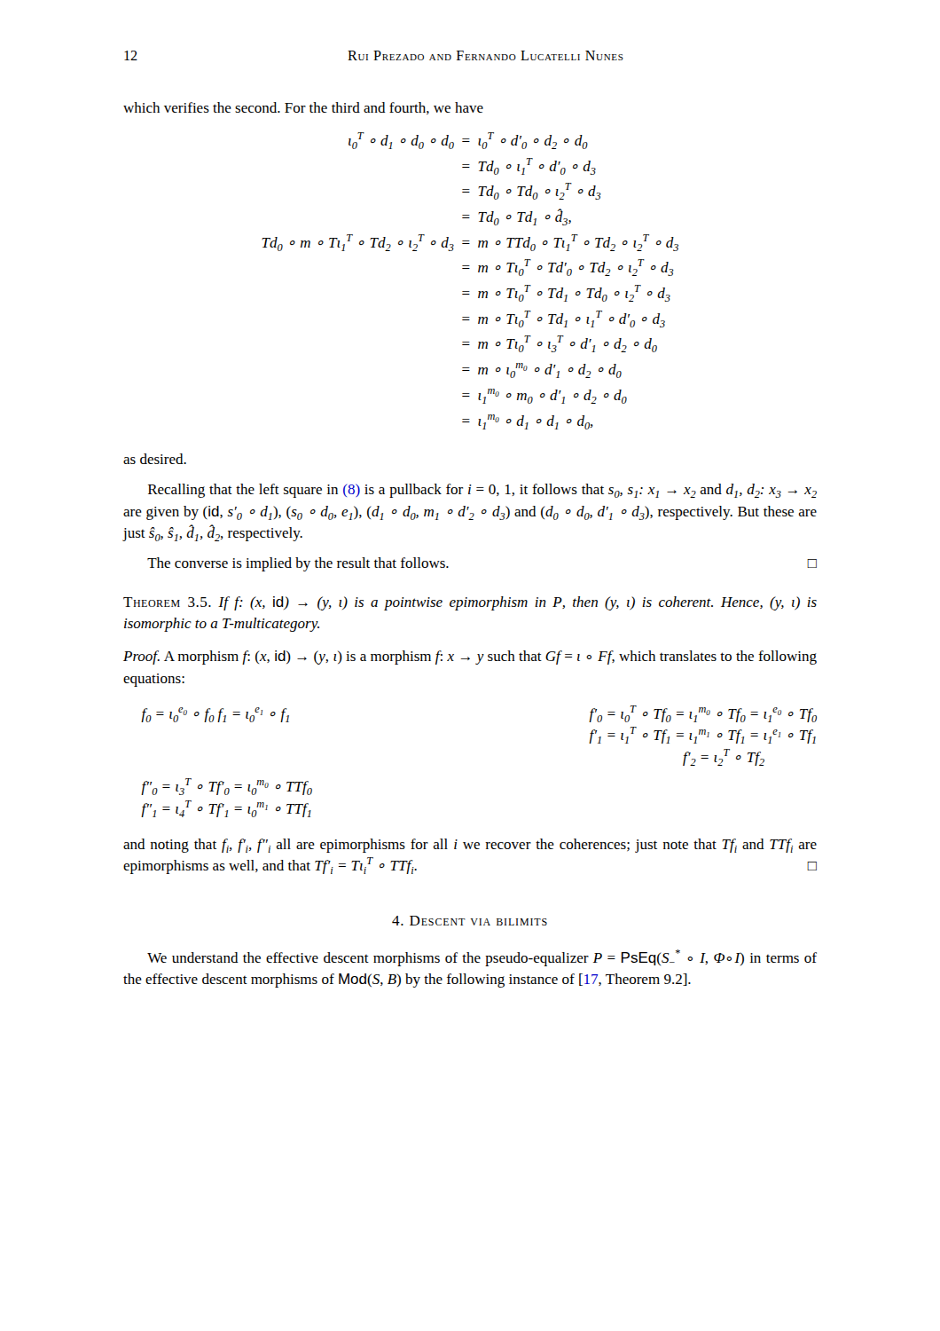12 Rui Prezado and Fernando Lucatelli Nunes
which verifies the second. For the third and fourth, we have
| ι 0 T ∘ d 1 ∘ d 0 ∘ d 0 | = | ι 0 T ∘ d′ 0 ∘ d 2 ∘ d 0 |
| | = | Td 0 ∘ ι 1 T ∘ d′ 0 ∘ d 3 |
| | = | Td 0 ∘ Td 0 ∘ ι 2 T ∘ d 3 |
| | = | Td 0 ∘ Td 1 ∘ d̂ 3 , |
| Td 0 ∘ m ∘ Tι 1 T ∘ Td 2 ∘ ι 2 T ∘ d 3 | = | m ∘ TTd 0 ∘ Tι 1 T ∘ Td 2 ∘ ι 2 T ∘ d 3 |
| | = | m ∘ Tι 0 T ∘ Td′ 0 ∘ Td 2 ∘ ι 2 T ∘ d 3 |
| | = | m ∘ Tι 0 T ∘ Td 1 ∘ Td 0 ∘ ι 2 T ∘ d 3 |
| | = | m ∘ Tι 0 T ∘ Td 1 ∘ ι 1 T ∘ d′ 0 ∘ d 3 |
| | = | m ∘ Tι 0 T ∘ ι 3 T ∘ d′ 1 ∘ d 2 ∘ d 0 |
| | = | m ∘ ι 0 m 0 ∘ d′ 1 ∘ d 2 ∘ d 0 |
| | = | ι 1 m 0 ∘ m 0 ∘ d′ 1 ∘ d 2 ∘ d 0 |
| | = | ι 1 m 0 ∘ d 1 ∘ d 1 ∘ d 0 , |
as desired.
Recalling that the left square in (8) is a pullback for i = 0, 1, it follows that s0, s1: x1 → x2 and d1, d2: x3 → x2 are given by (id, s′0 ∘ d1), (s0 ∘ d0, e1), (d1 ∘ d0, m1 ∘ d′2 ∘ d3) and (d0 ∘ d0, d′1 ∘ d3), respectively. But these are just ŝ0, ŝ1, d̂1, d̂2, respectively.
The converse is implied by the result that follows. □
Theorem 3.5. If f: (x, id) → (y, ι) is a pointwise epimorphism in P, then (y, ι) is coherent. Hence, (y, ι) is isomorphic to a T-multicategory.
Proof. A morphism f: (x, id) → (y, ι) is a morphism f: x → y such that Gf = ι ∘ Ff, which translates to the following equations:
f0 = ι0e0 ∘ f0 f1 = ι0e1 ∘ f1
f′0 = ι0T ∘ Tf0 = ι1m0 ∘ Tf0 = ι1e0 ∘ Tf0 f′1 = ι1T ∘ Tf1 = ι1m1 ∘ Tf1 = ι1e1 ∘ Tf1 f′2 = ι2T ∘ Tf2
f″0 = ι3T ∘ Tf′0 = ι0m0 ∘ TTf0 f″1 = ι4T ∘ Tf′1 = ι0m1 ∘ TTf1
and noting that fi, f′i, f″i all are epimorphisms for all i we recover the coherences; just note that Tfi and TTfi are epimorphisms as well, and that Tf′i = TιiT ∘ TTfi. □
4. Descent via bilimits
We understand the effective descent morphisms of the pseudo-equalizer P = PsEq(S−* ∘ I, Φ∘I) in terms of the effective descent morphisms of Mod(S, B) by the following instance of [17, Theorem 9.2].